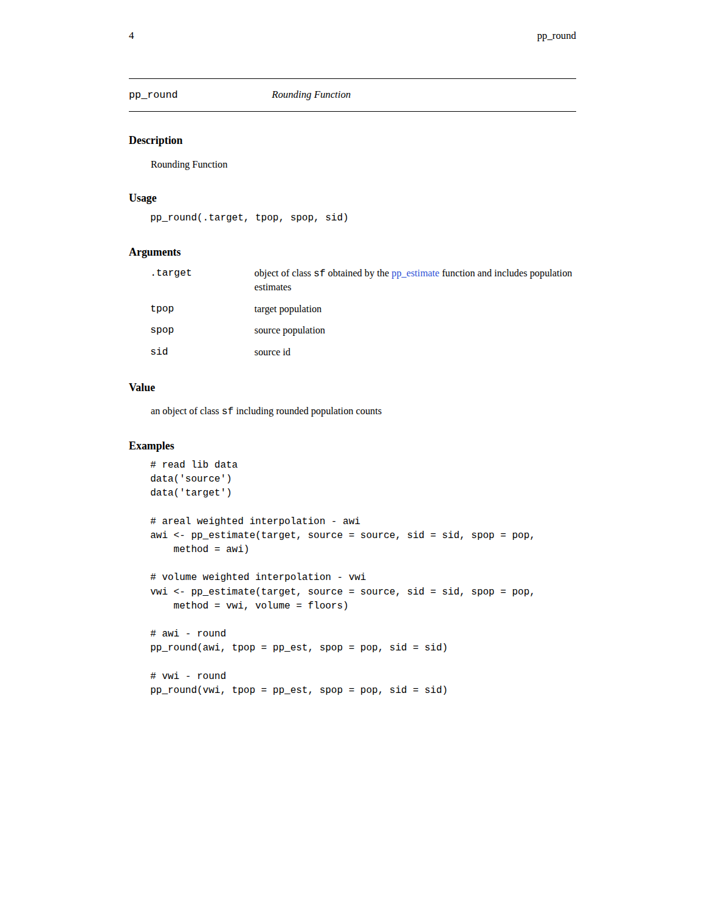4 pp_round
pp_round Rounding Function
Description
Rounding Function
Usage
pp_round(.target, tpop, spop, sid)
Arguments
.target
object of class sf obtained by the pp_estimate function and includes population estimates
tpop
target population
spop
source population
sid
source id
Value
an object of class sf including rounded population counts
Examples
# read lib data
data('source')
data('target')

# areal weighted interpolation - awi
awi <- pp_estimate(target, source = source, sid = sid, spop = pop,
    method = awi)

# volume weighted interpolation - vwi
vwi <- pp_estimate(target, source = source, sid = sid, spop = pop,
    method = vwi, volume = floors)

# awi - round
pp_round(awi, tpop = pp_est, spop = pop, sid = sid)

# vwi - round
pp_round(vwi, tpop = pp_est, spop = pop, sid = sid)